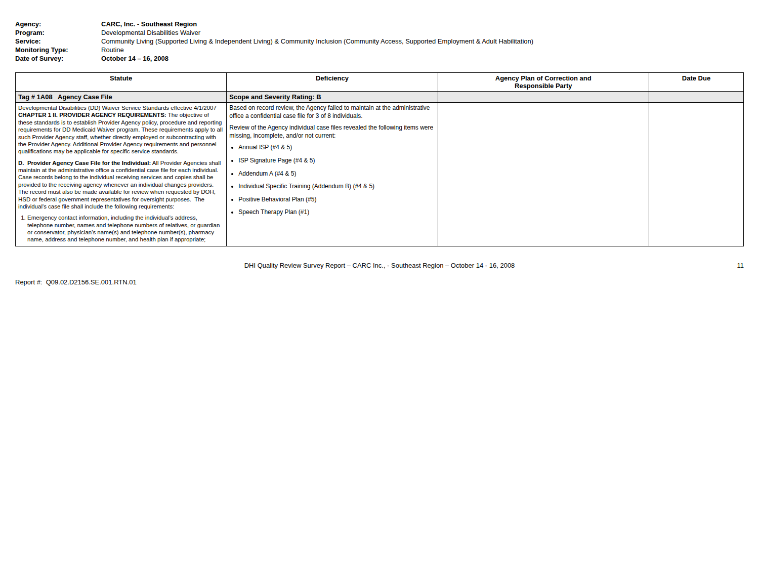| Agency: | CARC, Inc. - Southeast Region |
| Program: | Developmental Disabilities Waiver |
| Service: | Community Living (Supported Living & Independent Living) & Community Inclusion (Community Access, Supported Employment & Adult Habilitation) |
| Monitoring Type: | Routine |
| Date of Survey: | October 14 – 16, 2008 |
| Statute | Deficiency | Agency Plan of Correction and Responsible Party | Date Due |
| --- | --- | --- | --- |
| Tag # 1A08 Agency Case File | Scope and Severity Rating: B | | |
| Developmental Disabilities (DD) Waiver Service Standards effective 4/1/2007 CHAPTER 1 II. PROVIDER AGENCY REQUIREMENTS: The objective of these standards is to establish Provider Agency policy, procedure and reporting requirements for DD Medicaid Waiver program. These requirements apply to all such Provider Agency staff, whether directly employed or subcontracting with the Provider Agency. Additional Provider Agency requirements and personnel qualifications may be applicable for specific service standards. D. Provider Agency Case File for the Individual: All Provider Agencies shall maintain at the administrative office a confidential case file for each individual. Case records belong to the individual receiving services and copies shall be provided to the receiving agency whenever an individual changes providers. The record must also be made available for review when requested by DOH, HSD or federal government representatives for oversight purposes. The individual's case file shall include the following requirements: Emergency contact information, including the individual's address, telephone number, names and telephone numbers of relatives, or guardian or conservator, physician's name(s) and telephone number(s), pharmacy name, address and telephone number, and health plan if appropriate; | Based on record review, the Agency failed to maintain at the administrative office a confidential case file for 3 of 8 individuals. Review of the Agency individual case files revealed the following items were missing, incomplete, and/or not current: Annual ISP (#4 & 5) ISP Signature Page (#4 & 5) Addendum A (#4 & 5) Individual Specific Training (Addendum B) (#4 & 5) Positive Behavioral Plan (#5) Speech Therapy Plan (#1) | | |
DHI Quality Review Survey Report – CARC Inc., - Southeast Region – October 14 - 16, 2008
11
Report #: Q09.02.D2156.SE.001.RTN.01